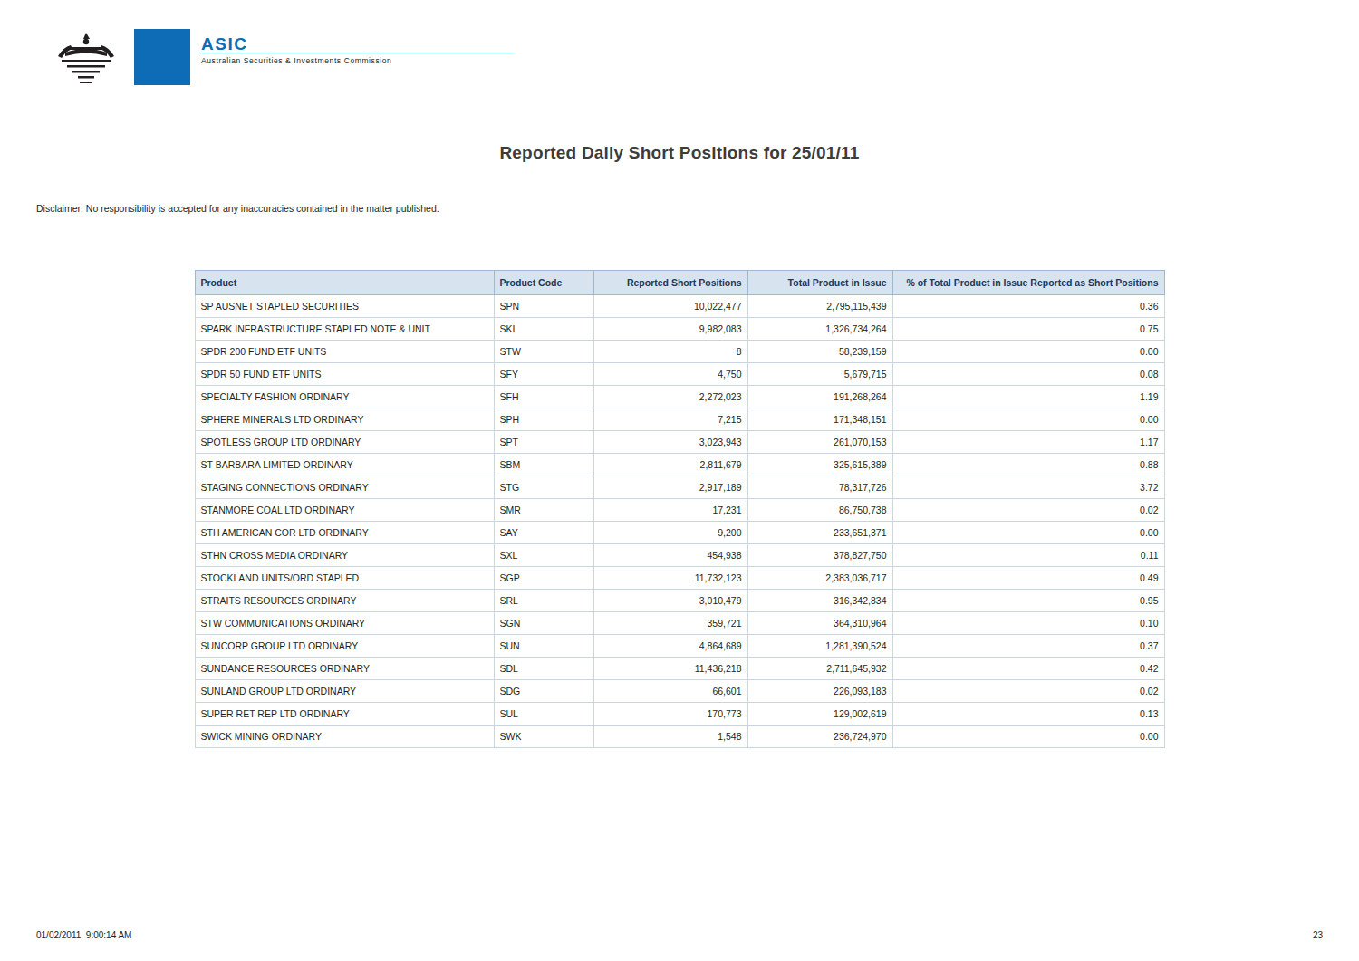ASIC
Australian Securities & Investments Commission
Reported Daily Short Positions for 25/01/11
Disclaimer: No responsibility is accepted for any inaccuracies contained in the matter published.
| Product | Product Code | Reported Short Positions | Total Product in Issue | % of Total Product in Issue Reported as Short Positions |
| --- | --- | --- | --- | --- |
| SP AUSNET STAPLED SECURITIES | SPN | 10,022,477 | 2,795,115,439 | 0.36 |
| SPARK INFRASTRUCTURE STAPLED NOTE & UNIT | SKI | 9,982,083 | 1,326,734,264 | 0.75 |
| SPDR 200 FUND ETF UNITS | STW | 8 | 58,239,159 | 0.00 |
| SPDR 50 FUND ETF UNITS | SFY | 4,750 | 5,679,715 | 0.08 |
| SPECIALTY FASHION ORDINARY | SFH | 2,272,023 | 191,268,264 | 1.19 |
| SPHERE MINERALS LTD ORDINARY | SPH | 7,215 | 171,348,151 | 0.00 |
| SPOTLESS GROUP LTD ORDINARY | SPT | 3,023,943 | 261,070,153 | 1.17 |
| ST BARBARA LIMITED ORDINARY | SBM | 2,811,679 | 325,615,389 | 0.88 |
| STAGING CONNECTIONS ORDINARY | STG | 2,917,189 | 78,317,726 | 3.72 |
| STANMORE COAL LTD ORDINARY | SMR | 17,231 | 86,750,738 | 0.02 |
| STH AMERICAN COR LTD ORDINARY | SAY | 9,200 | 233,651,371 | 0.00 |
| STHN CROSS MEDIA ORDINARY | SXL | 454,938 | 378,827,750 | 0.11 |
| STOCKLAND UNITS/ORD STAPLED | SGP | 11,732,123 | 2,383,036,717 | 0.49 |
| STRAITS RESOURCES ORDINARY | SRL | 3,010,479 | 316,342,834 | 0.95 |
| STW COMMUNICATIONS ORDINARY | SGN | 359,721 | 364,310,964 | 0.10 |
| SUNCORP GROUP LTD ORDINARY | SUN | 4,864,689 | 1,281,390,524 | 0.37 |
| SUNDANCE RESOURCES ORDINARY | SDL | 11,436,218 | 2,711,645,932 | 0.42 |
| SUNLAND GROUP LTD ORDINARY | SDG | 66,601 | 226,093,183 | 0.02 |
| SUPER RET REP LTD ORDINARY | SUL | 170,773 | 129,002,619 | 0.13 |
| SWICK MINING ORDINARY | SWK | 1,548 | 236,724,970 | 0.00 |
01/02/2011 9:00:14 AM 23